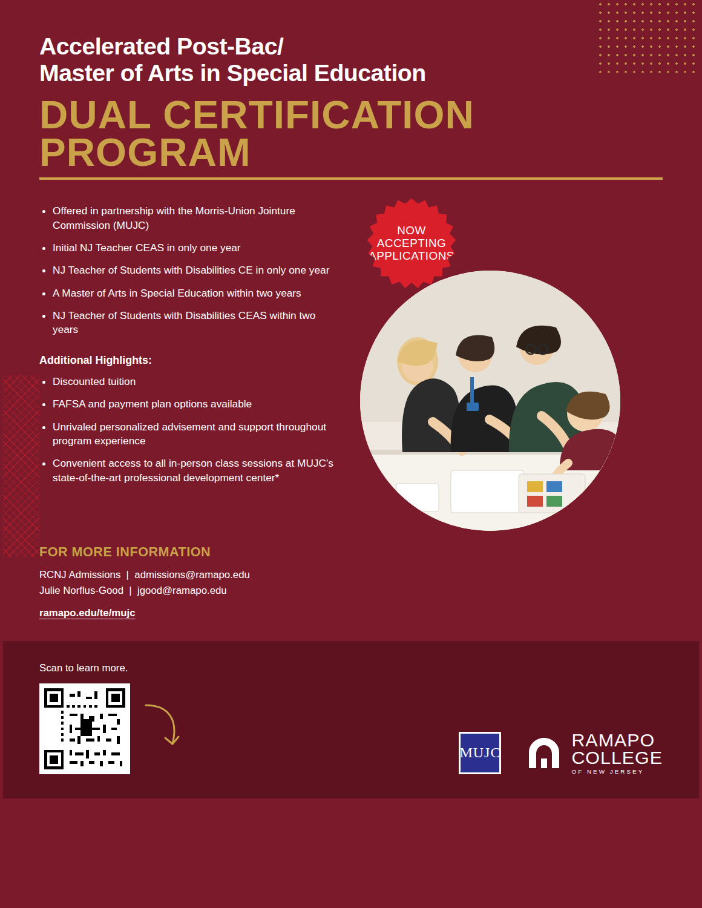Accelerated Post-Bac/
Master of Arts in Special Education
Dual Certification Program
Offered in partnership with the Morris-Union Jointure Commission (MUJC)
Initial NJ Teacher CEAS in only one year
NJ Teacher of Students with Disabilities CE in only one year
A Master of Arts in Special Education within two years
NJ Teacher of Students with Disabilities CEAS within two years
Additional Highlights:
Discounted tuition
FAFSA and payment plan options available
Unrivaled personalized advisement and support throughout program experience
Convenient access to all in-person class sessions at MUJC's state-of-the-art professional development center*
Now Accepting
Applications
For More Information
RCNJ Admissions | admissions@ramapo.edu
Julie Norflus-Good | jgood@ramapo.edu
ramapo.edu/te/mujc
Scan to learn more.
MUJC
RAMAPO COLLEGE OF NEW JERSEY